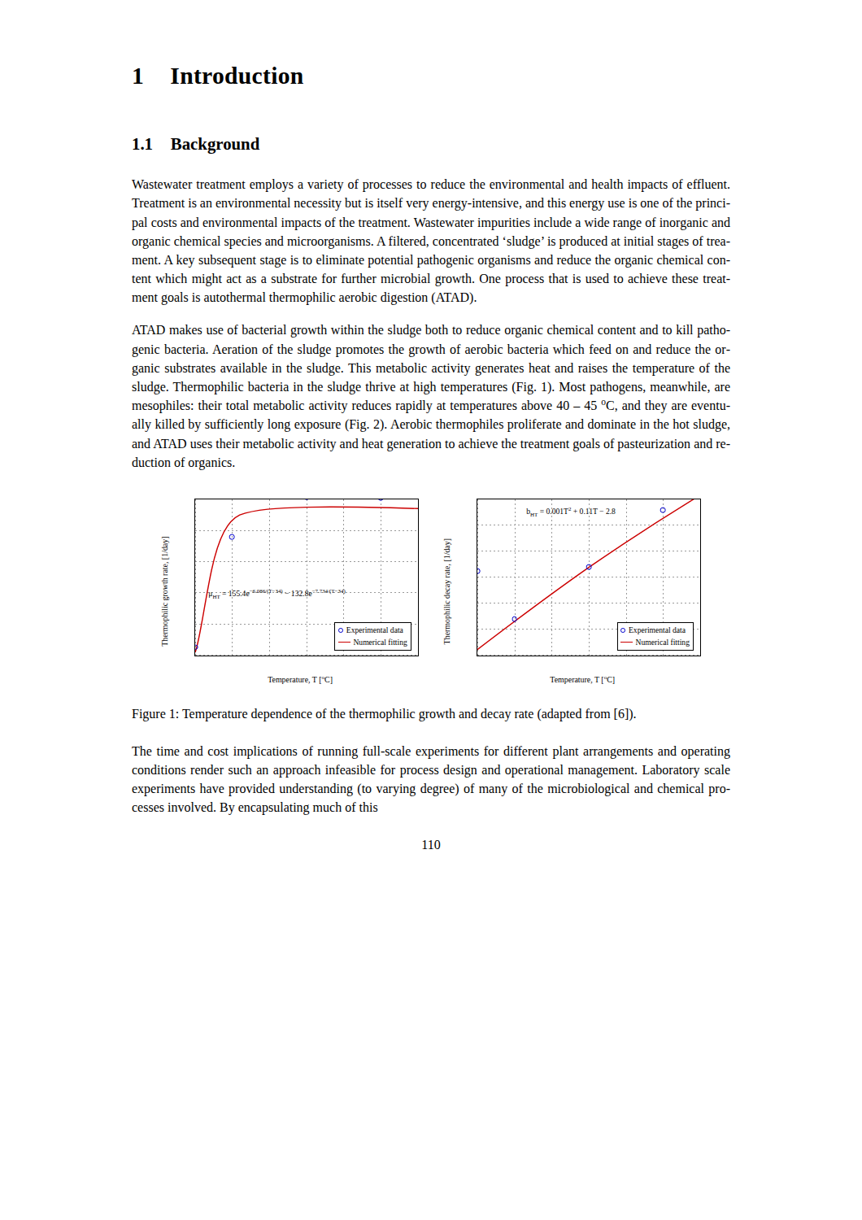1 Introduction
1.1 Background
Wastewater treatment employs a variety of processes to reduce the environmental and health impacts of effluent. Treatment is an environmental necessity but is itself very energy-intensive, and this energy use is one of the principal costs and environmental impacts of the treatment. Wastewater impurities include a wide range of inorganic and organic chemical species and microorganisms. A filtered, concentrated ‘sludge’ is produced at initial stages of treament. A key subsequent stage is to eliminate potential pathogenic organisms and reduce the organic chemical content which might act as a substrate for further microbial growth. One process that is used to achieve these treatment goals is autothermal thermophilic aerobic digestion (ATAD).
ATAD makes use of bacterial growth within the sludge both to reduce organic chemical content and to kill pathogenic bacteria. Aeration of the sludge promotes the growth of aerobic bacteria which feed on and reduce the organic substrates available in the sludge. This metabolic activity generates heat and raises the temperature of the sludge. Thermophilic bacteria in the sludge thrive at high temperatures (Fig. 1). Most pathogens, meanwhile, are mesophiles: their total metabolic activity reduces rapidly at temperatures above 40 – 45 oC, and they are eventually killed by sufficiently long exposure (Fig. 2). Aerobic thermophiles proliferate and dominate in the hot sludge, and ATAD uses their metabolic activity and heat generation to achieve the treatment goals of pasteurization and reduction of organics.
Thermophilic growth rate, [1/day]
μHT = 155.4e−6.086/(T−34) − 132.8e−7.734/(T−34)
Experimental data
Numerical fitting
0
5
10
15
20
25
35
40
45
50
55
60
65
Temperature, T [oC]
Thermophilic decay rate, [1/day]
bHT = 0.001T2 + 0.11T − 2.8
Experimental data
Numerical fitting
2
3
4
5
6
7
8
35
40
45
50
55
60
65
Temperature, T [oC]
Figure 1: Temperature dependence of the thermophilic growth and decay rate (adapted from [6]).
The time and cost implications of running full-scale experiments for different plant arrangements and operating conditions render such an approach infeasible for process design and operational management. Laboratory scale experiments have provided understanding (to varying degree) of many of the microbiological and chemical processes involved. By encapsulating much of this
110